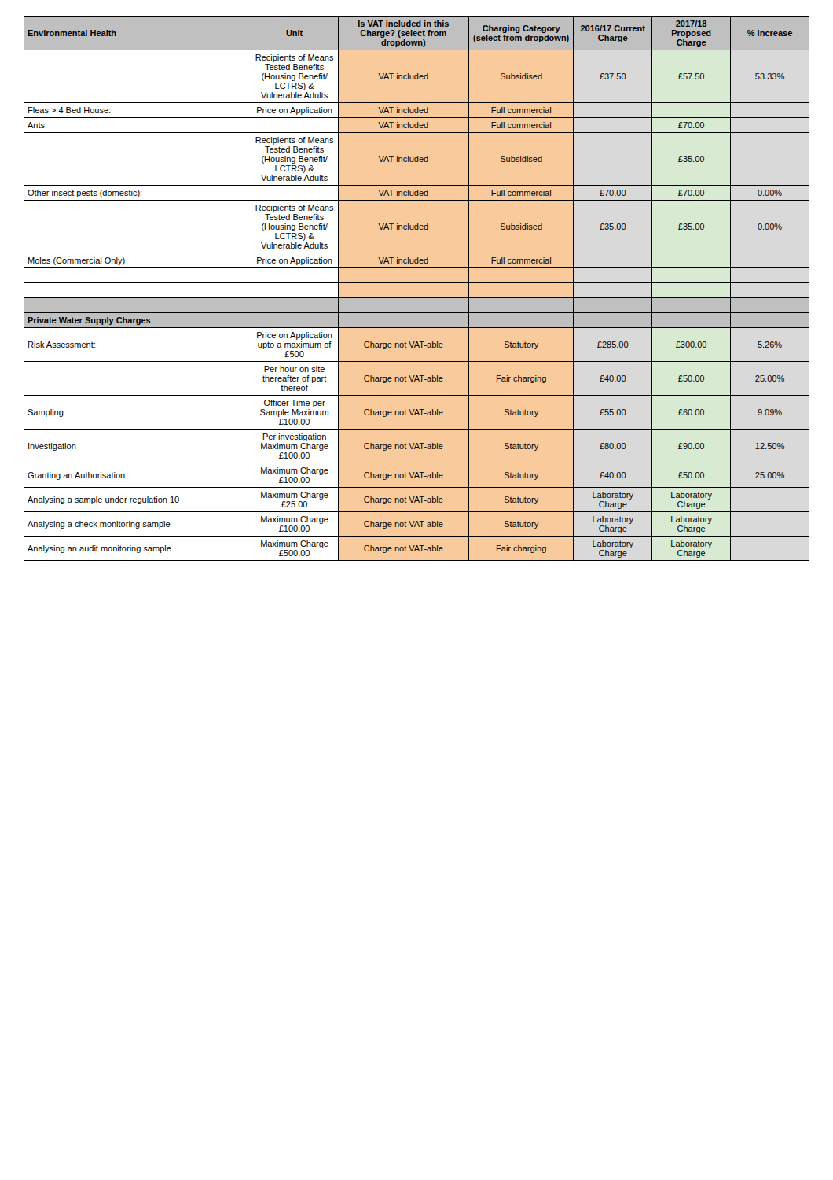| Environmental Health | Unit | Is VAT included in this Charge? (select from dropdown) | Charging Category (select from dropdown) | 2016/17 Current Charge | 2017/18 Proposed Charge | % increase |
| --- | --- | --- | --- | --- | --- | --- |
| | Recipients of Means Tested Benefits (Housing Benefit/ LCTRS) & Vulnerable Adults | VAT included | Subsidised | £37.50 | £57.50 | 53.33% |
| Fleas > 4 Bed House: | Price on Application | VAT included | Full commercial | | | |
| Ants | | VAT included | Full commercial | | £70.00 | |
| | Recipients of Means Tested Benefits (Housing Benefit/ LCTRS) & Vulnerable Adults | VAT included | Subsidised | | £35.00 | |
| Other insect pests (domestic): | | VAT included | Full commercial | £70.00 | £70.00 | 0.00% |
| | Recipients of Means Tested Benefits (Housing Benefit/ LCTRS) & Vulnerable Adults | VAT included | Subsidised | £35.00 | £35.00 | 0.00% |
| Moles (Commercial Only) | Price on Application | VAT included | Full commercial | | | |
| Private Water Supply Charges | | | | | | |
| Risk Assessment: | Price on Application upto a maximum of £500 | Charge not VAT-able | Statutory | £285.00 | £300.00 | 5.26% |
| | Per hour on site thereafter of part thereof | Charge not VAT-able | Fair charging | £40.00 | £50.00 | 25.00% |
| Sampling | Officer Time per Sample Maximum £100.00 | Charge not VAT-able | Statutory | £55.00 | £60.00 | 9.09% |
| Investigation | Per investigation Maximum Charge £100.00 | Charge not VAT-able | Statutory | £80.00 | £90.00 | 12.50% |
| Granting an Authorisation | Maximum Charge £100.00 | Charge not VAT-able | Statutory | £40.00 | £50.00 | 25.00% |
| Analysing a sample under regulation 10 | Maximum Charge £25.00 | Charge not VAT-able | Statutory | Laboratory Charge | Laboratory Charge | |
| Analysing a check monitoring sample | Maximum Charge £100.00 | Charge not VAT-able | Statutory | Laboratory Charge | Laboratory Charge | |
| Analysing an audit monitoring sample | Maximum Charge £500.00 | Charge not VAT-able | Fair charging | Laboratory Charge | Laboratory Charge | |